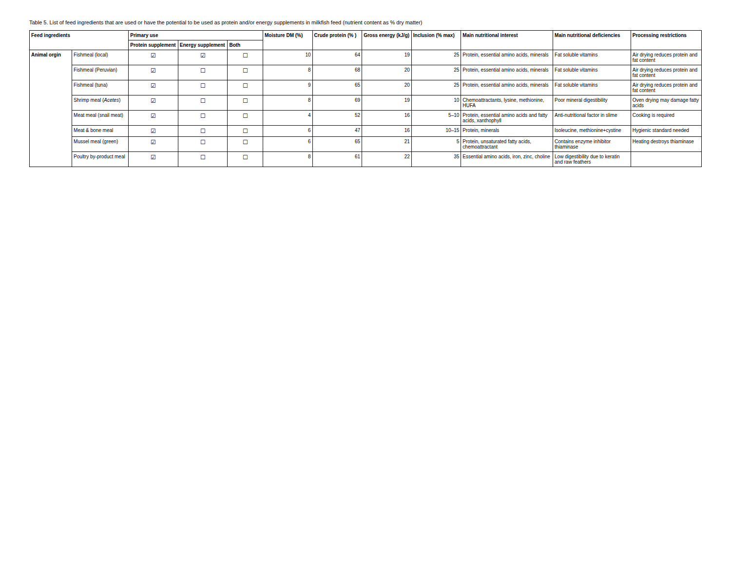Table 5. List of feed ingredients that are used or have the potential to be used as protein and/or energy supplements in milkfish feed (nutrient content as % dry matter)
| Feed ingredients | Primary use | Moisture DM (%) | Crude protein (% ) | Gross energy (kJ/g) | Inclusion (% max) | Main nutritional interest | Main nutritional deficiencies | Processing restrictions |
| --- | --- | --- | --- | --- | --- | --- | --- | --- |
| Protein supplement | Energy supplement | Both |
| Animal orgin | Fishmeal (local) | ☑ | ☑ | ☐ | 10 | 64 | 19 | 25 | Protein, essential amino acids, minerals | Fat soluble vitamins | Air drying reduces protein and fat content |
| Fishmeal (Peruvian) | ☑ | ☐ | ☐ | 8 | 68 | 20 | 25 | Protein, essential amino acids, minerals | Fat soluble vitamins | Air drying reduces protein and fat content |
| Fishmeal (tuna) | ☑ | ☐ | ☐ | 9 | 65 | 20 | 25 | Protein, essential amino acids, minerals | Fat soluble vitamins | Air drying reduces protein and fat content |
| Shrimp meal ( Acetes ) | ☑ | ☐ | ☐ | 8 | 69 | 19 | 10 | Chemoattractants, lysine, methionine, HUFA | Poor mineral digestibility | Oven drying may damage fatty acids |
| Meat meal (snail meat) | ☑ | ☐ | ☐ | 4 | 52 | 16 | 5–10 | Protein, essential amino acids and fatty acids, xanthophyll | Anti-nutritional factor in slime | Cooking is required |
| Meat & bone meal | ☑ | ☐ | ☐ | 6 | 47 | 16 | 10–15 | Protein, minerals | Isoleucine, methionine+cystine | Hygienic standard needed |
| Mussel meal (green) | ☑ | ☐ | ☐ | 6 | 65 | 21 | 5 | Protein, unsaturated fatty acids, chemoattractant | Contains enzyme inhibitor thiaminase | Heating destroys thiaminase |
| Poultry by-product meal | ☑ | ☐ | ☐ | 8 | 61 | 22 | 35 | Essential amino acids, iron, zinc, choline | Low digestibility due to keratin and raw feathers | |